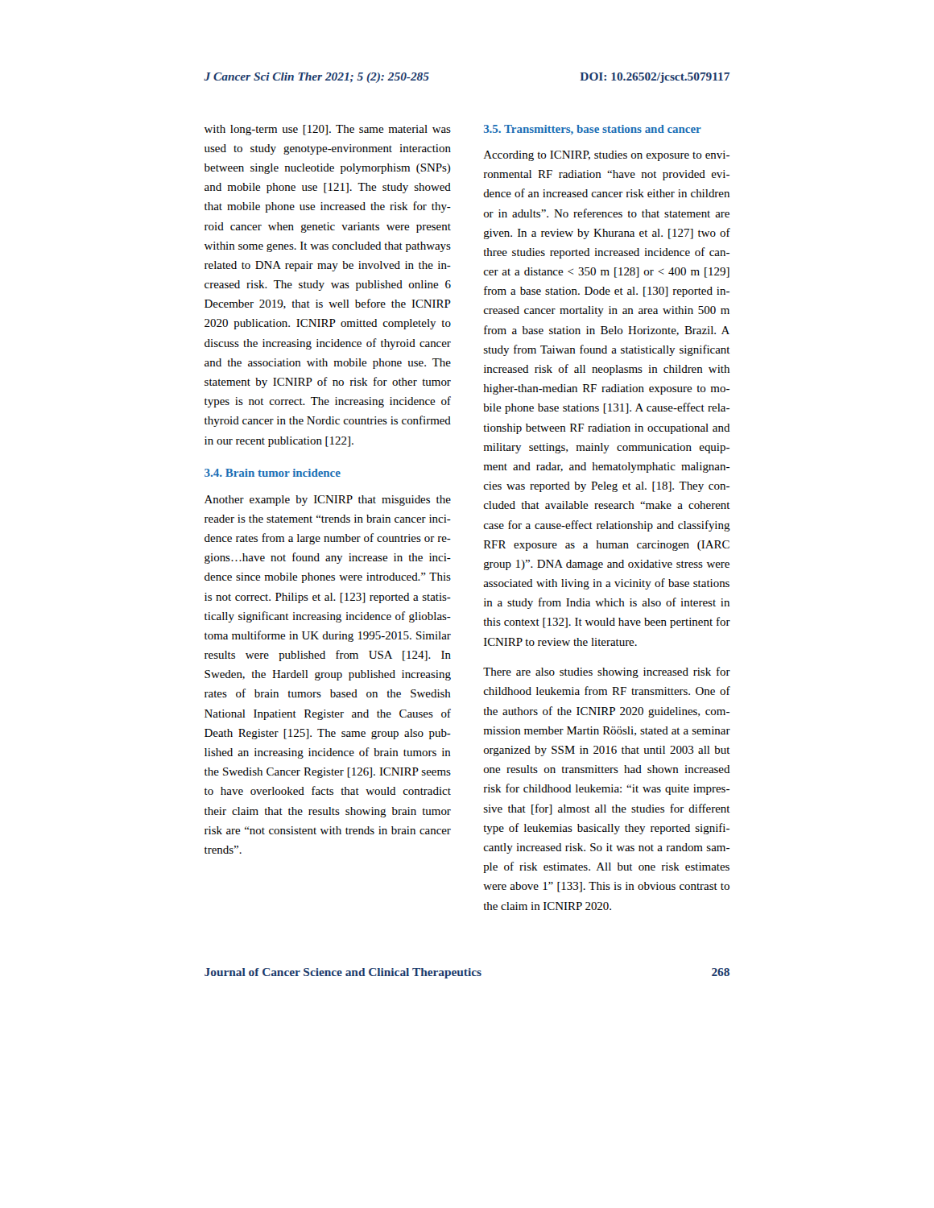J Cancer Sci Clin Ther 2021; 5 (2): 250-285
DOI: 10.26502/jcsct.5079117
with long-term use [120]. The same material was used to study genotype-environment interaction between single nucleotide polymorphism (SNPs) and mobile phone use [121]. The study showed that mobile phone use increased the risk for thyroid cancer when genetic variants were present within some genes. It was concluded that pathways related to DNA repair may be involved in the increased risk. The study was published online 6 December 2019, that is well before the ICNIRP 2020 publication. ICNIRP omitted completely to discuss the increasing incidence of thyroid cancer and the association with mobile phone use. The statement by ICNIRP of no risk for other tumor types is not correct. The increasing incidence of thyroid cancer in the Nordic countries is confirmed in our recent publication [122].
3.4. Brain tumor incidence
Another example by ICNIRP that misguides the reader is the statement “trends in brain cancer incidence rates from a large number of countries or regions…have not found any increase in the incidence since mobile phones were introduced.” This is not correct. Philips et al. [123] reported a statistically significant increasing incidence of glioblastoma multiforme in UK during 1995-2015. Similar results were published from USA [124]. In Sweden, the Hardell group published increasing rates of brain tumors based on the Swedish National Inpatient Register and the Causes of Death Register [125]. The same group also published an increasing incidence of brain tumors in the Swedish Cancer Register [126]. ICNIRP seems to have overlooked facts that would contradict their claim that the results showing brain tumor risk are “not consistent with trends in brain cancer trends”.
3.5. Transmitters, base stations and cancer
According to ICNIRP, studies on exposure to environmental RF radiation “have not provided evidence of an increased cancer risk either in children or in adults”. No references to that statement are given. In a review by Khurana et al. [127] two of three studies reported increased incidence of cancer at a distance < 350 m [128] or < 400 m [129] from a base station. Dode et al. [130] reported increased cancer mortality in an area within 500 m from a base station in Belo Horizonte, Brazil. A study from Taiwan found a statistically significant increased risk of all neoplasms in children with higher-than-median RF radiation exposure to mobile phone base stations [131]. A cause-effect relationship between RF radiation in occupational and military settings, mainly communication equipment and radar, and hematolymphatic malignancies was reported by Peleg et al. [18]. They concluded that available research “make a coherent case for a cause-effect relationship and classifying RFR exposure as a human carcinogen (IARC group 1)”. DNA damage and oxidative stress were associated with living in a vicinity of base stations in a study from India which is also of interest in this context [132]. It would have been pertinent for ICNIRP to review the literature.
There are also studies showing increased risk for childhood leukemia from RF transmitters. One of the authors of the ICNIRP 2020 guidelines, commission member Martin Röösli, stated at a seminar organized by SSM in 2016 that until 2003 all but one results on transmitters had shown increased risk for childhood leukemia: “it was quite impressive that [for] almost all the studies for different type of leukemias basically they reported significantly increased risk. So it was not a random sample of risk estimates. All but one risk estimates were above 1” [133]. This is in obvious contrast to the claim in ICNIRP 2020.
Journal of Cancer Science and Clinical Therapeutics
268